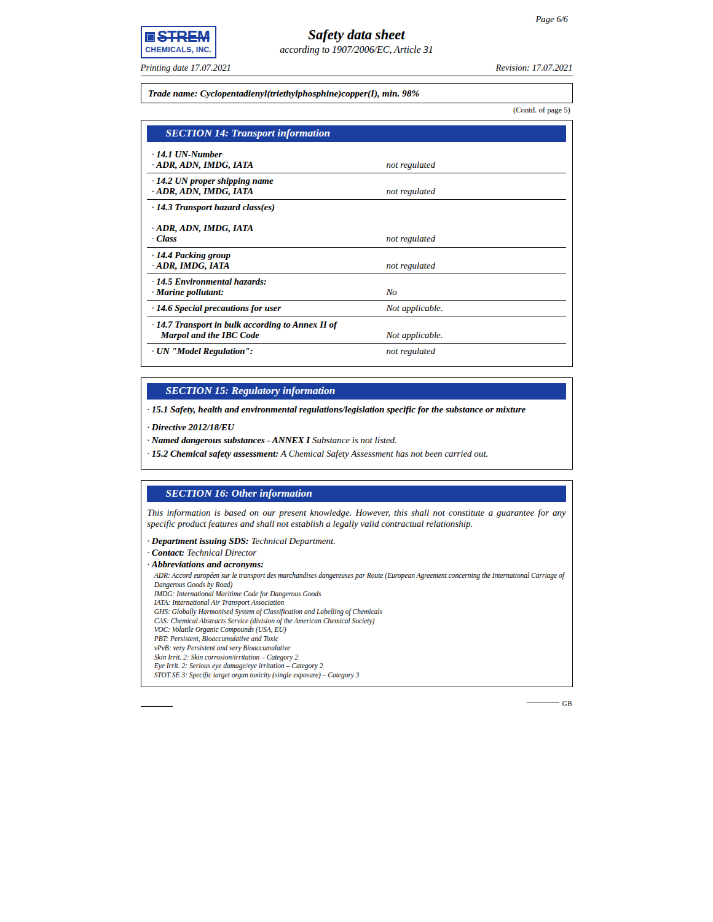Page 6/6
STREM
CHEMICALS, INC.
Safety data sheet
according to 1907/2006/EC, Article 31
Printing date 17.07.2021
Revision: 17.07.2021
Trade name: Cyclopentadienyl(triethylphosphine)copper(I), min. 98%
(Contd. of page 5)
SECTION 14: Transport information
| · 14.1 UN-Number · ADR, ADN, IMDG, IATA | not regulated |
| · 14.2 UN proper shipping name · ADR, ADN, IMDG, IATA | not regulated |
| · 14.3 Transport hazard class(es) · ADR, ADN, IMDG, IATA · Class | not regulated |
| · 14.4 Packing group · ADR, IMDG, IATA | not regulated |
| · 14.5 Environmental hazards: · Marine pollutant: | No |
| · 14.6 Special precautions for user | Not applicable. |
| · 14.7 Transport in bulk according to Annex II of Marpol and the IBC Code | Not applicable. |
| · UN "Model Regulation": | not regulated |
SECTION 15: Regulatory information
· 15.1 Safety, health and environmental regulations/legislation specific for the substance or mixture
· Directive 2012/18/EU
· Named dangerous substances - ANNEX I Substance is not listed.
· 15.2 Chemical safety assessment: A Chemical Safety Assessment has not been carried out.
SECTION 16: Other information
This information is based on our present knowledge. However, this shall not constitute a guarantee for any specific product features and shall not establish a legally valid contractual relationship.
· Department issuing SDS: Technical Department.
· Contact: Technical Director
· Abbreviations and acronyms:
ADR: Accord européen sur le transport des marchandises dangereuses par Route (European Agreement concerning the International Carriage of Dangerous Goods by Road)
IMDG: International Maritime Code for Dangerous Goods
IATA: International Air Transport Association
GHS: Globally Harmonised System of Classification and Labelling of Chemicals
CAS: Chemical Abstracts Service (division of the American Chemical Society)
VOC: Volatile Organic Compounds (USA, EU)
PBT: Persistent, Bioaccumulative and Toxic
vPvB: very Persistent and very Bioaccumulative
Skin Irrit. 2: Skin corrosion/irritation – Category 2
Eye Irrit. 2: Serious eye damage/eye irritation – Category 2
STOT SE 3: Specific target organ toxicity (single exposure) – Category 3
GB